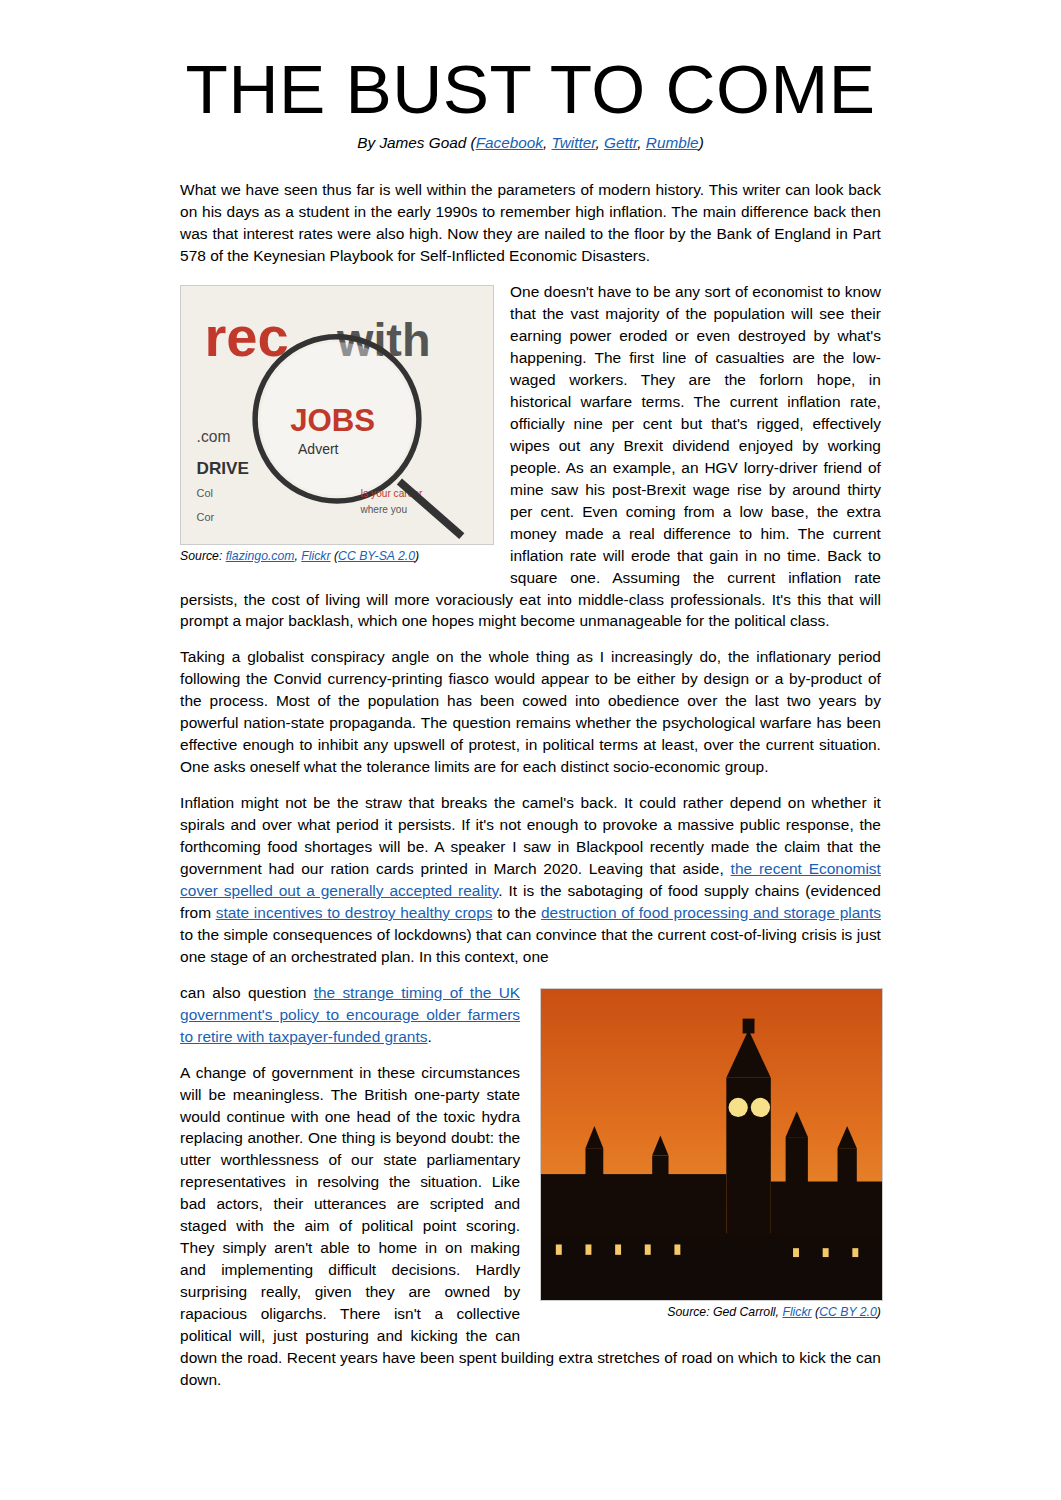THE BUST TO COME
By James Goad (Facebook, Twitter, Gettr, Rumble)
What we have seen thus far is well within the parameters of modern history. This writer can look back on his days as a student in the early 1990s to remember high inflation. The main difference back then was that interest rates were also high. Now they are nailed to the floor by the Bank of England in Part 578 of the Keynesian Playbook for Self-Inflicted Economic Disasters.
Source: flazingo.com, Flickr (CC BY-SA 2.0)
One doesn't have to be any sort of economist to know that the vast majority of the population will see their earning power eroded or even destroyed by what's happening. The first line of casualties are the low-waged workers. They are the forlorn hope, in historical warfare terms. The current inflation rate, officially nine per cent but that's rigged, effectively wipes out any Brexit dividend enjoyed by working people. As an example, an HGV lorry-driver friend of mine saw his post-Brexit wage rise by around thirty per cent. Even coming from a low base, the extra money made a real difference to him. The current inflation rate will erode that gain in no time. Back to square one. Assuming the current inflation rate persists, the cost of living will more voraciously eat into middle-class professionals. It's this that will prompt a major backlash, which one hopes might become unmanageable for the political class.
Taking a globalist conspiracy angle on the whole thing as I increasingly do, the inflationary period following the Convid currency-printing fiasco would appear to be either by design or a by-product of the process. Most of the population has been cowed into obedience over the last two years by powerful nation-state propaganda. The question remains whether the psychological warfare has been effective enough to inhibit any upswell of protest, in political terms at least, over the current situation. One asks oneself what the tolerance limits are for each distinct socio-economic group.
Inflation might not be the straw that breaks the camel's back. It could rather depend on whether it spirals and over what period it persists. If it's not enough to provoke a massive public response, the forthcoming food shortages will be. A speaker I saw in Blackpool recently made the claim that the government had our ration cards printed in March 2020. Leaving that aside, the recent Economist cover spelled out a generally accepted reality. It is the sabotaging of food supply chains (evidenced from state incentives to destroy healthy crops to the destruction of food processing and storage plants to the simple consequences of lockdowns) that can convince that the current cost-of-living crisis is just one stage of an orchestrated plan. In this context, one
Source: Ged Carroll, Flickr (CC BY 2.0)
can also question the strange timing of the UK government's policy to encourage older farmers to retire with taxpayer-funded grants.
A change of government in these circumstances will be meaningless. The British one-party state would continue with one head of the toxic hydra replacing another. One thing is beyond doubt: the utter worthlessness of our state parliamentary representatives in resolving the situation. Like bad actors, their utterances are scripted and staged with the aim of political point scoring. They simply aren't able to home in on making and implementing difficult decisions. Hardly surprising really, given they are owned by rapacious oligarchs. There isn't a collective political will, just posturing and kicking the can down the road. Recent years have been spent building extra stretches of road on which to kick the can down.